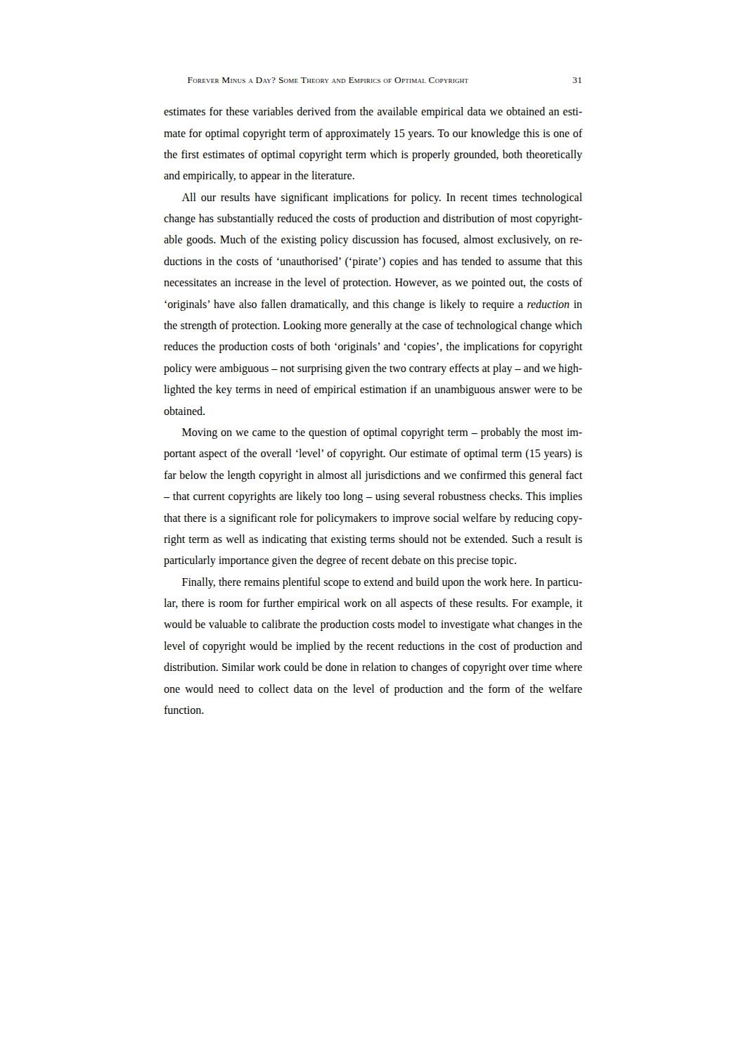Forever Minus a Day? Some Theory and Empirics of Optimal Copyright 31
estimates for these variables derived from the available empirical data we obtained an estimate for optimal copyright term of approximately 15 years. To our knowledge this is one of the first estimates of optimal copyright term which is properly grounded, both theoretically and empirically, to appear in the literature.
All our results have significant implications for policy. In recent times technological change has substantially reduced the costs of production and distribution of most copyrightable goods. Much of the existing policy discussion has focused, almost exclusively, on reductions in the costs of ‘unauthorised’ (‘pirate’) copies and has tended to assume that this necessitates an increase in the level of protection. However, as we pointed out, the costs of ‘originals’ have also fallen dramatically, and this change is likely to require a reduction in the strength of protection. Looking more generally at the case of technological change which reduces the production costs of both ‘originals’ and ‘copies’, the implications for copyright policy were ambiguous – not surprising given the two contrary effects at play – and we highlighted the key terms in need of empirical estimation if an unambiguous answer were to be obtained.
Moving on we came to the question of optimal copyright term – probably the most important aspect of the overall ‘level’ of copyright. Our estimate of optimal term (15 years) is far below the length copyright in almost all jurisdictions and we confirmed this general fact – that current copyrights are likely too long – using several robustness checks. This implies that there is a significant role for policymakers to improve social welfare by reducing copyright term as well as indicating that existing terms should not be extended. Such a result is particularly importance given the degree of recent debate on this precise topic.
Finally, there remains plentiful scope to extend and build upon the work here. In particular, there is room for further empirical work on all aspects of these results. For example, it would be valuable to calibrate the production costs model to investigate what changes in the level of copyright would be implied by the recent reductions in the cost of production and distribution. Similar work could be done in relation to changes of copyright over time where one would need to collect data on the level of production and the form of the welfare function.